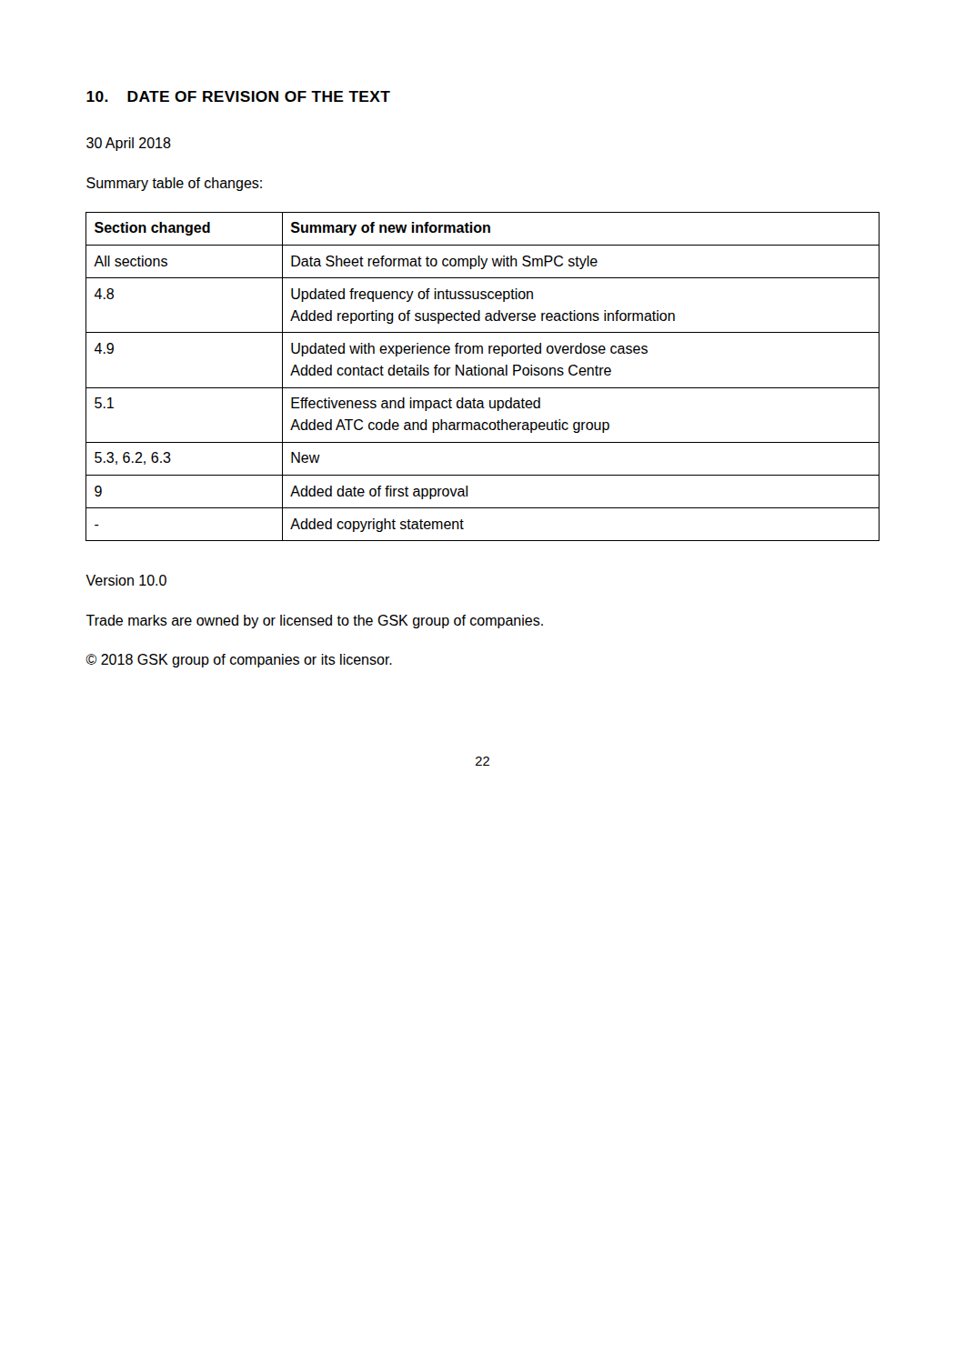10. DATE OF REVISION OF THE TEXT
30 April 2018
Summary table of changes:
| Section changed | Summary of new information |
| --- | --- |
| All sections | Data Sheet reformat to comply with SmPC style |
| 4.8 | Updated frequency of intussusception Added reporting of suspected adverse reactions information |
| 4.9 | Updated with experience from reported overdose cases Added contact details for National Poisons Centre |
| 5.1 | Effectiveness and impact data updated Added ATC code and pharmacotherapeutic group |
| 5.3, 6.2, 6.3 | New |
| 9 | Added date of first approval |
| - | Added copyright statement |
Version 10.0
Trade marks are owned by or licensed to the GSK group of companies.
© 2018 GSK group of companies or its licensor.
22